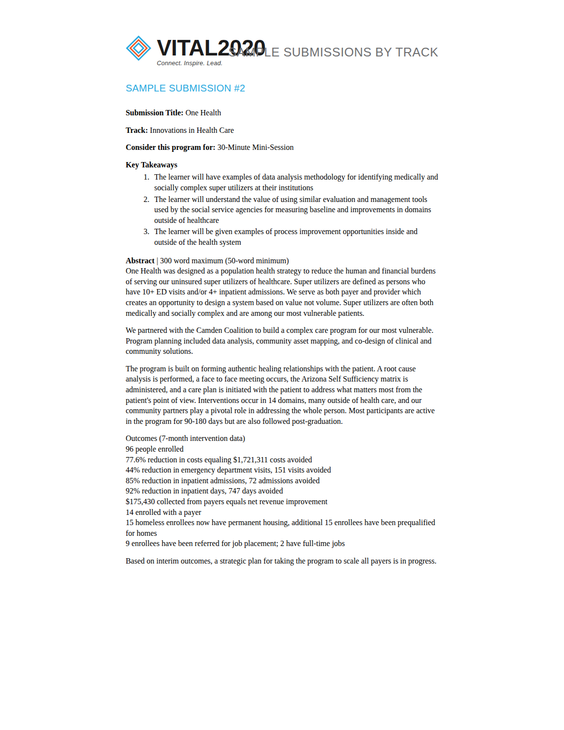VITAL 2020
Connect. Inspire. Lead.
SAMPLE SUBMISSIONS BY TRACK
SAMPLE SUBMISSION #2
Submission Title: One Health
Track: Innovations in Health Care
Consider this program for: 30-Minute Mini-Session
Key Takeaways
The learner will have examples of data analysis methodology for identifying medically and socially complex super utilizers at their institutions
The learner will understand the value of using similar evaluation and management tools used by the social service agencies for measuring baseline and improvements in domains outside of healthcare
The learner will be given examples of process improvement opportunities inside and outside of the health system
Abstract | 300 word maximum (50-word minimum)
One Health was designed as a population health strategy to reduce the human and financial burdens of serving our uninsured super utilizers of healthcare. Super utilizers are defined as persons who have 10+ ED visits and/or 4+ inpatient admissions. We serve as both payer and provider which creates an opportunity to design a system based on value not volume. Super utilizers are often both medically and socially complex and are among our most vulnerable patients.
We partnered with the Camden Coalition to build a complex care program for our most vulnerable. Program planning included data analysis, community asset mapping, and co-design of clinical and community solutions.
The program is built on forming authentic healing relationships with the patient. A root cause analysis is performed, a face to face meeting occurs, the Arizona Self Sufficiency matrix is administered, and a care plan is initiated with the patient to address what matters most from the patient's point of view. Interventions occur in 14 domains, many outside of health care, and our community partners play a pivotal role in addressing the whole person. Most participants are active in the program for 90-180 days but are also followed post-graduation.
Outcomes (7-month intervention data)
96 people enrolled
77.6% reduction in costs equaling $1,721,311 costs avoided
44% reduction in emergency department visits, 151 visits avoided
85% reduction in inpatient admissions, 72 admissions avoided
92% reduction in inpatient days, 747 days avoided
$175,430 collected from payers equals net revenue improvement
14 enrolled with a payer
15 homeless enrollees now have permanent housing, additional 15 enrollees have been prequalified for homes
9 enrollees have been referred for job placement; 2 have full-time jobs
Based on interim outcomes, a strategic plan for taking the program to scale all payers is in progress.